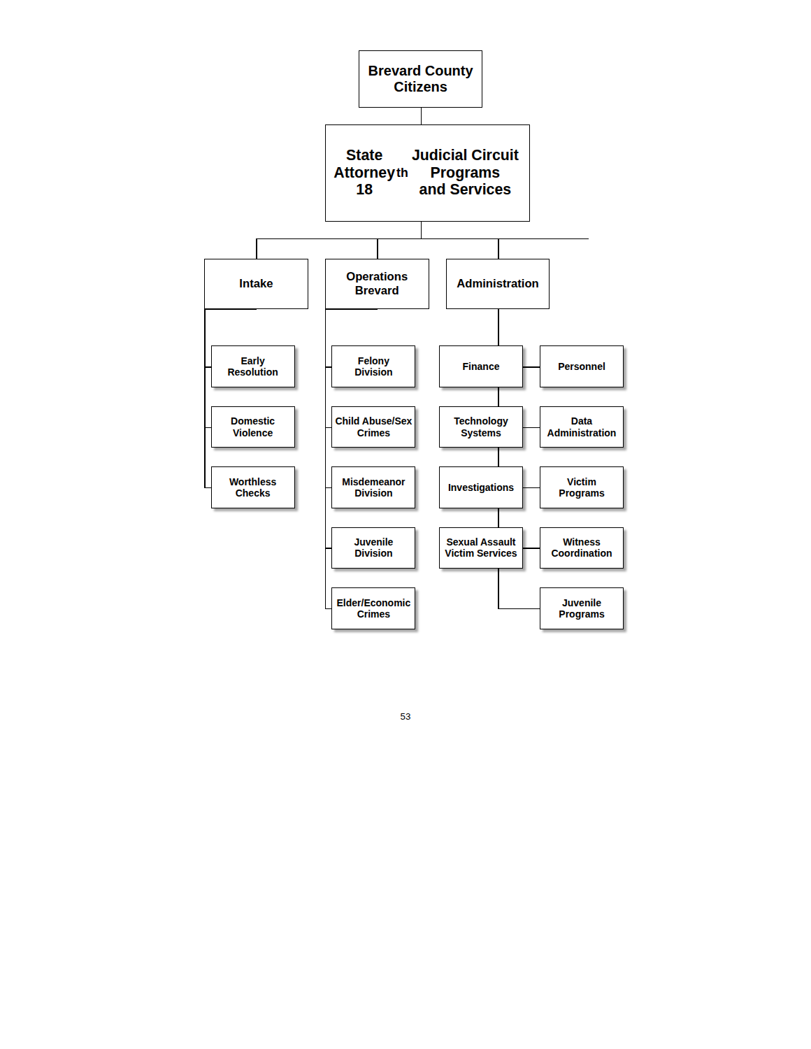Brevard County
Citizens
State Attorney
18th Judicial Circuit Programs
and Services
Intake
Operations Brevard
Administration
Early Resolution
Domestic Violence
Worthless Checks
Felony
Division
Child Abuse/Sex
Crimes
Misdemeanor
Division
Juvenile Division
Elder/Economic
Crimes
Finance
Technology
Systems
Investigations
Sexual Assault
Victim Services
Personnel
Data
Administration
Victim Programs
Witness
Coordination
Juvenile
Programs
53